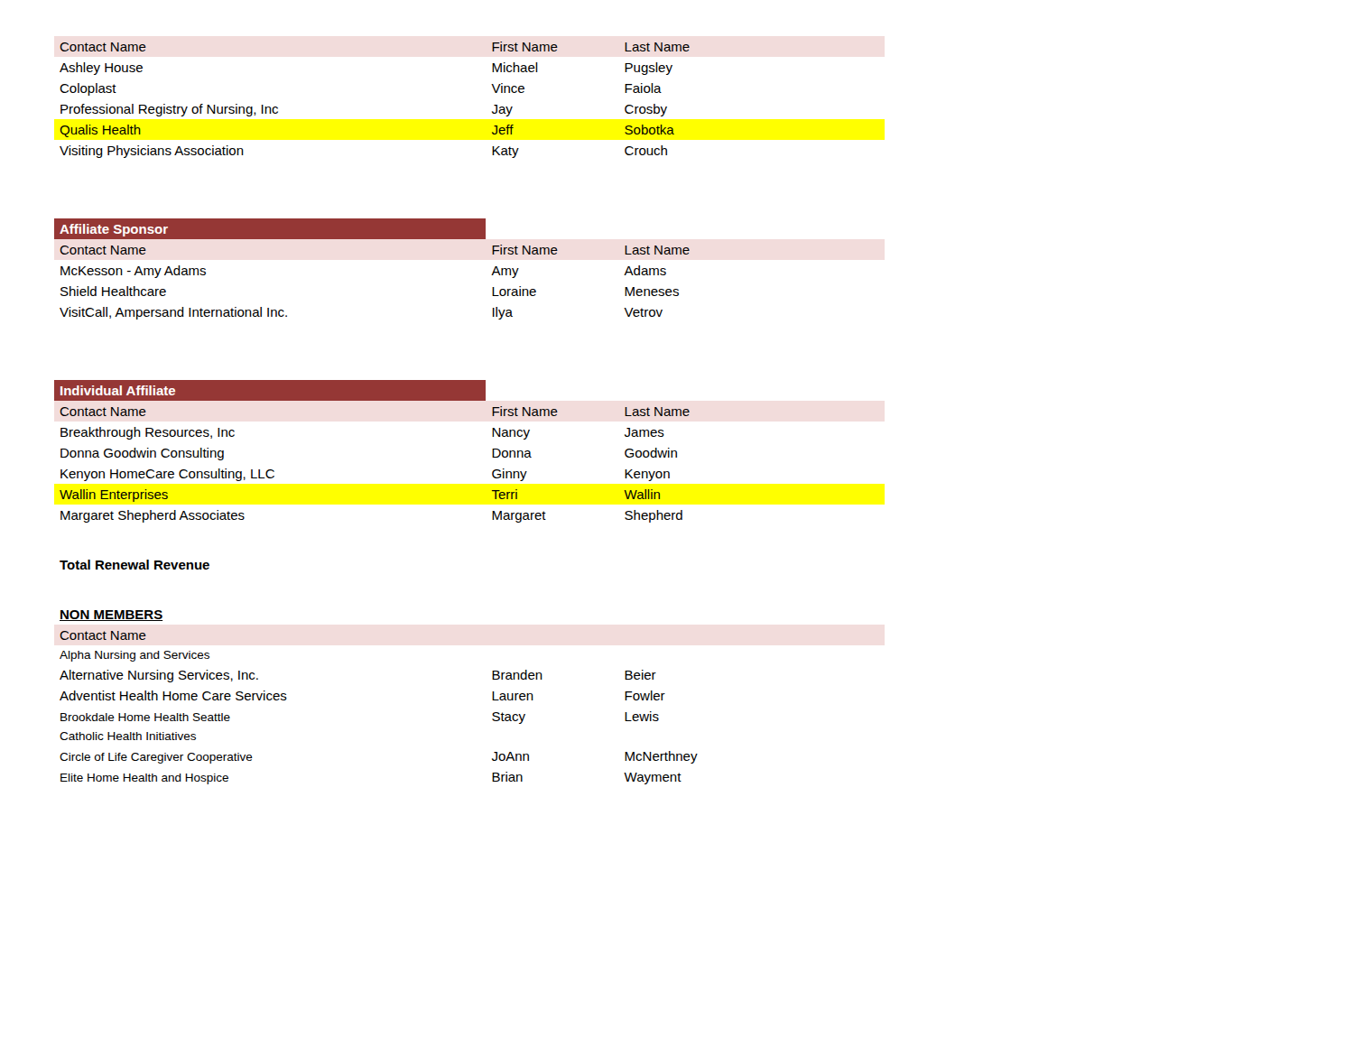| Contact Name | First Name | Last Name | |
| Ashley House | Michael | Pugsley | |
| Coloplast | Vince | Faiola | |
| Professional Registry of Nursing, Inc | Jay | Crosby | |
| Qualis Health | Jeff | Sobotka | |
| Visiting Physicians Association | Katy | Crouch | |
| Affiliate Sponsor | | | |
| Contact Name | First Name | Last Name | |
| McKesson - Amy Adams | Amy | Adams | |
| Shield Healthcare | Loraine | Meneses | |
| VisitCall, Ampersand International Inc. | Ilya | Vetrov | |
| Individual Affiliate | | | |
| Contact Name | First Name | Last Name | |
| Breakthrough Resources, Inc | Nancy | James | |
| Donna Goodwin Consulting | Donna | Goodwin | |
| Kenyon HomeCare Consulting, LLC | Ginny | Kenyon | |
| Wallin Enterprises | Terri | Wallin | |
| Margaret Shepherd Associates | Margaret | Shepherd | |
| Total Renewal Revenue | | | |
| NON MEMBERS | | | |
| Contact Name | | | |
| Alpha Nursing and Services | | | |
| Alternative Nursing Services, Inc. | Branden | Beier | |
| Adventist Health Home Care Services | Lauren | Fowler | |
| Brookdale Home Health Seattle | Stacy | Lewis | |
| Catholic Health Initiatives | | | |
| Circle of Life Caregiver Cooperative | JoAnn | McNerthney | |
| Elite Home Health and Hospice | Brian | Wayment | |